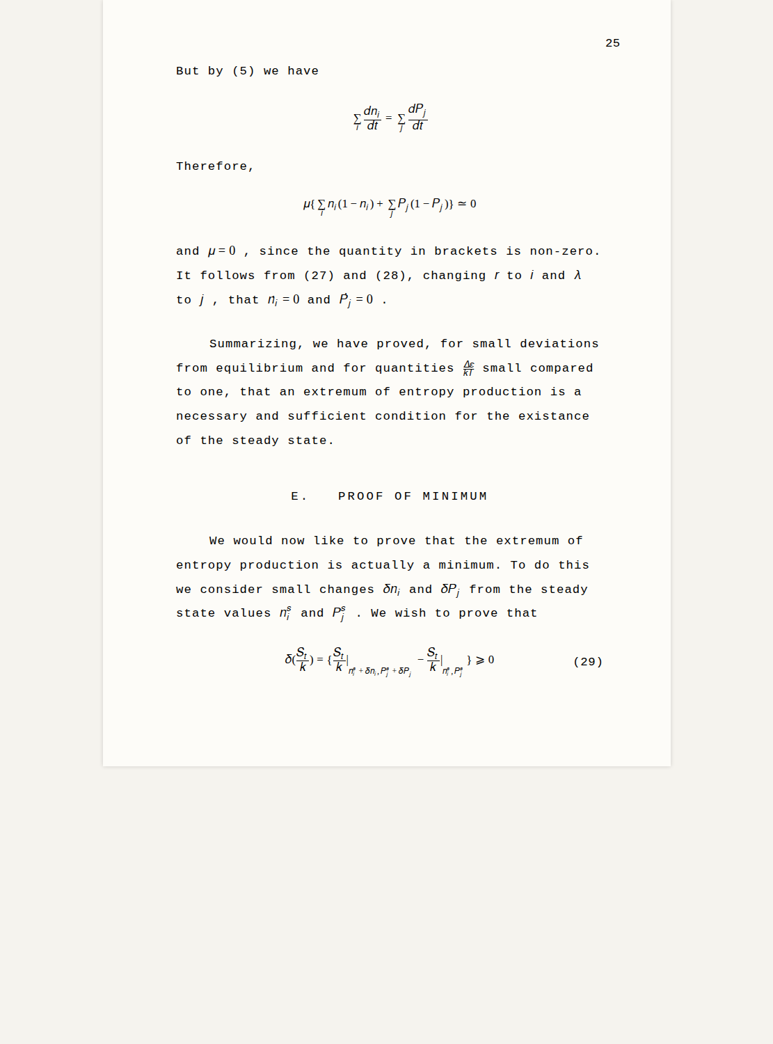25
But by (5) we have
∑ i dni dt = ∑ j dPj dt
Therefore,
μ { ∑ i ni (1−ni) + ∑ j Pj (1−Pj) } ≃ 0
and μ=0 , since the quantity in brackets is non-zero. It follows from (27) and (28), changing r to i and λ to j , that ni˙=0 and Pj˙=0 .
Summarizing, we have proved, for small deviations from equilibrium and for quantities ΔεkT small compared to one, that an extremum of entropy production is a necessary and sufficient condition for the existance of the steady state.
E. PROOF OF MINIMUM
We would now like to prove that the extremum of entropy production is actually a minimum. To do this we consider small changes δni and δPj from the steady state values nis and Pjs . We wish to prove that
δ ( St˙ k ) = { St˙ k | nis +δni , Pjs +δPj − St˙ k | nis , Pjs } ⩾ 0 (29)